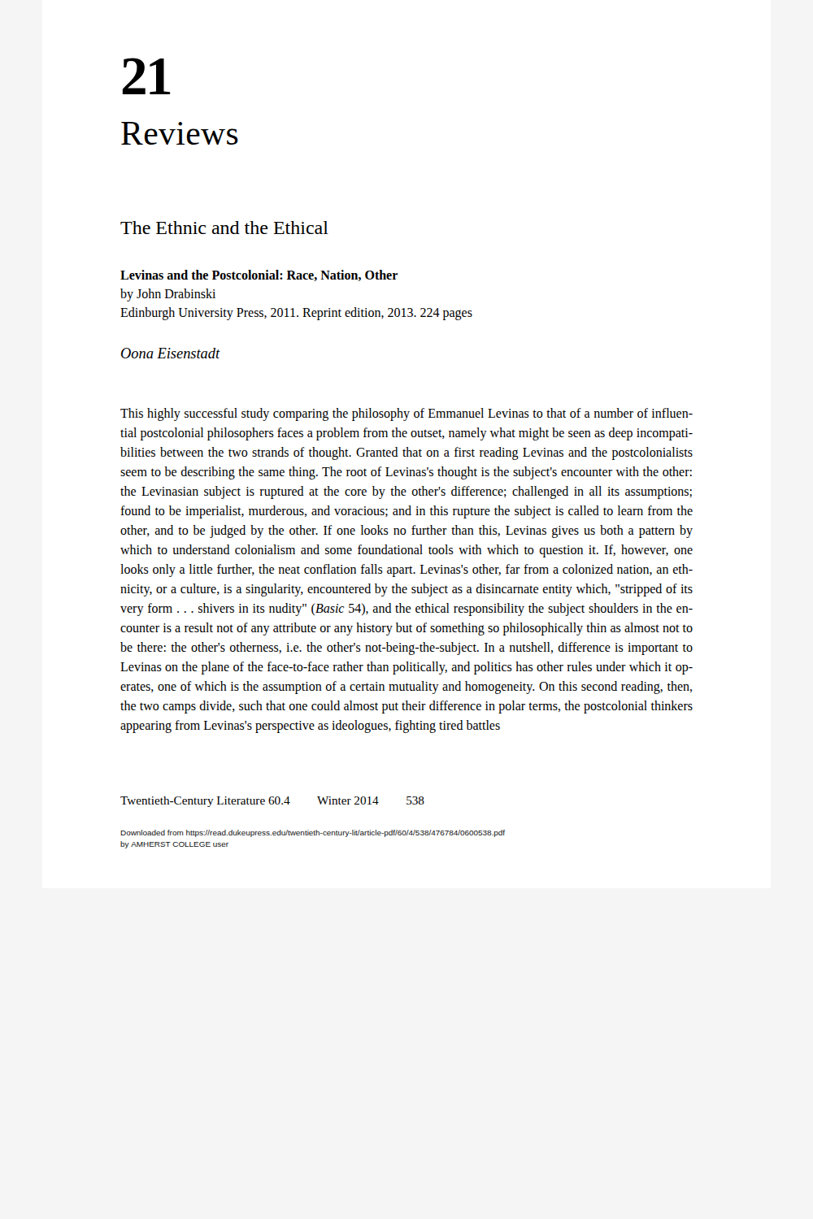21
Reviews
The Ethnic and the Ethical
Levinas and the Postcolonial: Race, Nation, Other
by John Drabinski
Edinburgh University Press, 2011. Reprint edition, 2013. 224 pages
Oona Eisenstadt
This highly successful study comparing the philosophy of Emmanuel Levinas to that of a number of influential postcolonial philosophers faces a problem from the outset, namely what might be seen as deep incompatibilities between the two strands of thought. Granted that on a first reading Levinas and the postcolonialists seem to be describing the same thing. The root of Levinas's thought is the subject's encounter with the other: the Levinasian subject is ruptured at the core by the other's difference; challenged in all its assumptions; found to be imperialist, murderous, and voracious; and in this rupture the subject is called to learn from the other, and to be judged by the other. If one looks no further than this, Levinas gives us both a pattern by which to understand colonialism and some foundational tools with which to question it. If, however, one looks only a little further, the neat conflation falls apart. Levinas's other, far from a colonized nation, an ethnicity, or a culture, is a singularity, encountered by the subject as a disincarnate entity which, "stripped of its very form . . . shivers in its nudity" (Basic 54), and the ethical responsibility the subject shoulders in the encounter is a result not of any attribute or any history but of something so philosophically thin as almost not to be there: the other's otherness, i.e. the other's not-being-the-subject. In a nutshell, difference is important to Levinas on the plane of the face-to-face rather than politically, and politics has other rules under which it operates, one of which is the assumption of a certain mutuality and homogeneity. On this second reading, then, the two camps divide, such that one could almost put their difference in polar terms, the postcolonial thinkers appearing from Levinas's perspective as ideologues, fighting tired battles
Twentieth-Century Literature 60.4 Winter 2014 538
Downloaded from https://read.dukeupress.edu/twentieth-century-lit/article-pdf/60/4/538/476784/0600538.pdf
by AMHERST COLLEGE user